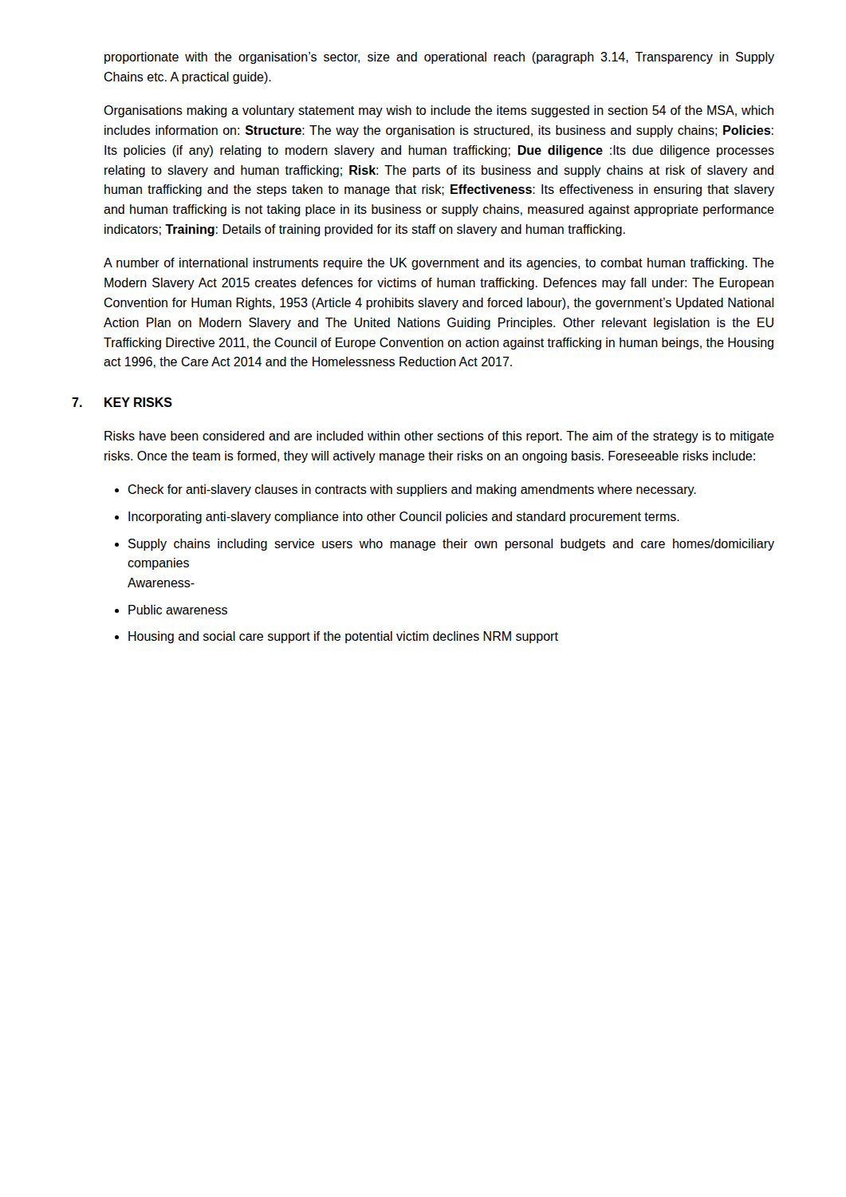proportionate with the organisation’s sector, size and operational reach (paragraph 3.14, Transparency in Supply Chains etc. A practical guide).
Organisations making a voluntary statement may wish to include the items suggested in section 54 of the MSA, which includes information on: Structure: The way the organisation is structured, its business and supply chains; Policies: Its policies (if any) relating to modern slavery and human trafficking; Due diligence :Its due diligence processes relating to slavery and human trafficking; Risk: The parts of its business and supply chains at risk of slavery and human trafficking and the steps taken to manage that risk; Effectiveness: Its effectiveness in ensuring that slavery and human trafficking is not taking place in its business or supply chains, measured against appropriate performance indicators; Training: Details of training provided for its staff on slavery and human trafficking.
A number of international instruments require the UK government and its agencies, to combat human trafficking. The Modern Slavery Act 2015 creates defences for victims of human trafficking. Defences may fall under: The European Convention for Human Rights, 1953 (Article 4 prohibits slavery and forced labour), the government’s Updated National Action Plan on Modern Slavery and The United Nations Guiding Principles. Other relevant legislation is the EU Trafficking Directive 2011, the Council of Europe Convention on action against trafficking in human beings, the Housing act 1996, the Care Act 2014 and the Homelessness Reduction Act 2017.
7. KEY RISKS
Risks have been considered and are included within other sections of this report. The aim of the strategy is to mitigate risks. Once the team is formed, they will actively manage their risks on an ongoing basis. Foreseeable risks include:
Check for anti-slavery clauses in contracts with suppliers and making amendments where necessary.
Incorporating anti-slavery compliance into other Council policies and standard procurement terms.
Supply chains including service users who manage their own personal budgets and care homes/domiciliary companies
Awareness-
Public awareness
Housing and social care support if the potential victim declines NRM support